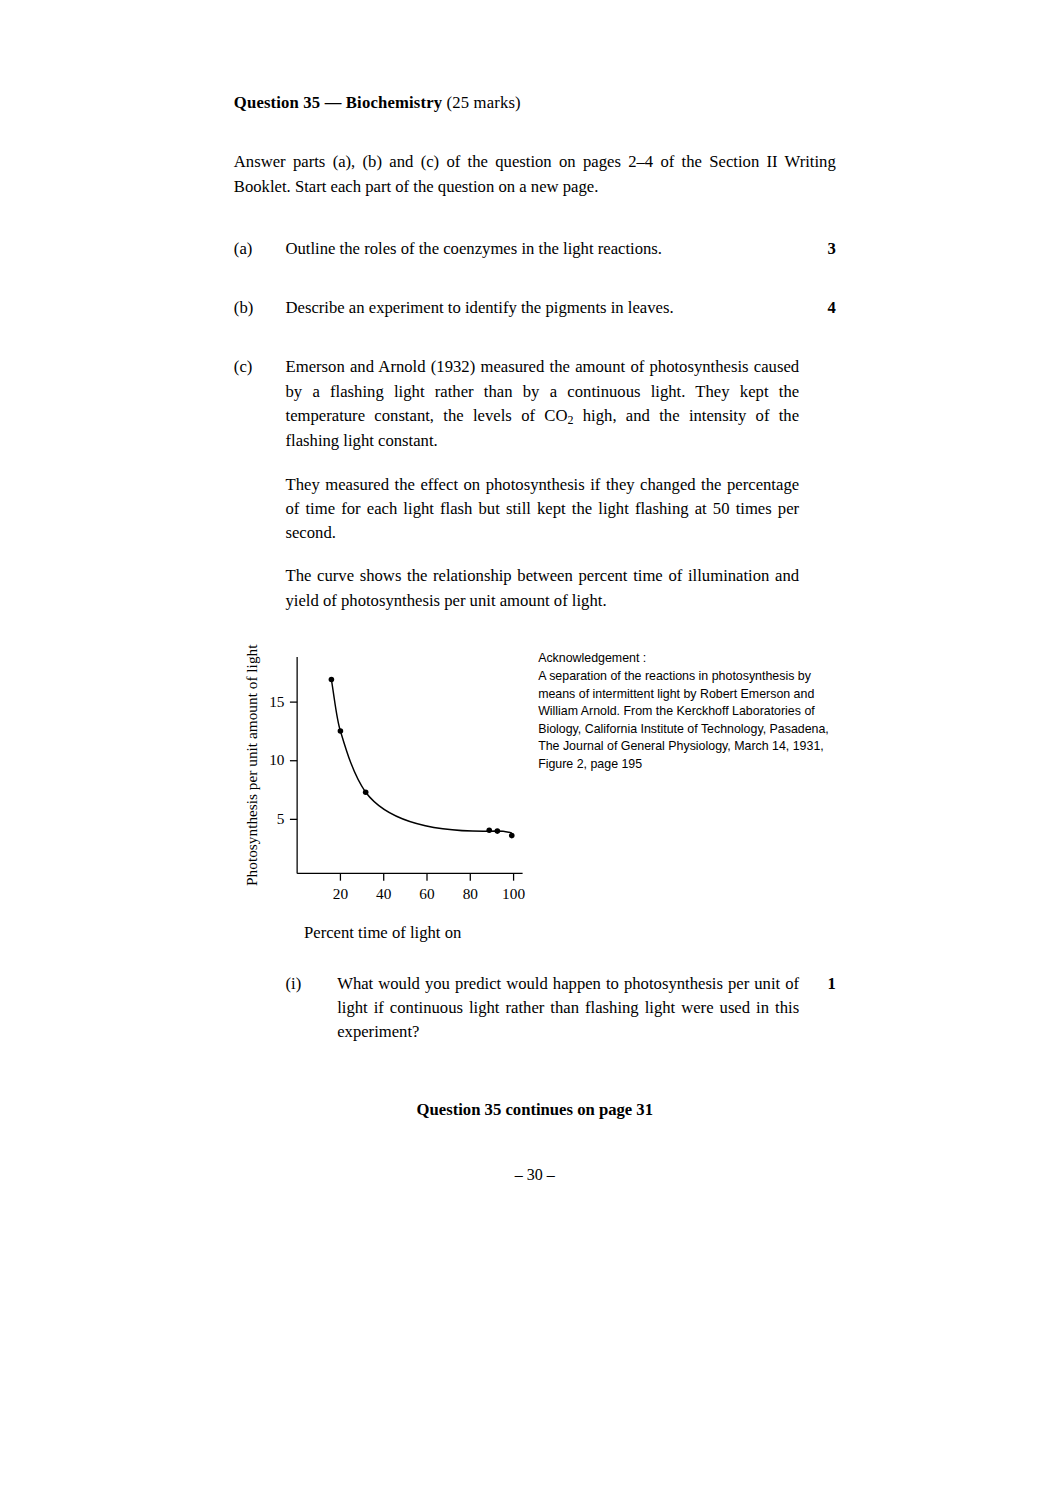Question 35 — Biochemistry (25 marks)
Answer parts (a), (b) and (c) of the question on pages 2–4 of the Section II Writing Booklet. Start each part of the question on a new page.
(a)
Outline the roles of the coenzymes in the light reactions.
3
(b)
Describe an experiment to identify the pigments in leaves.
4
(c)
Emerson and Arnold (1932) measured the amount of photosynthesis caused by a flashing light rather than by a continuous light. They kept the temperature constant, the levels of CO2 high, and the intensity of the flashing light constant.
They measured the effect on photosynthesis if they changed the percentage of time for each light flash but still kept the light flashing at 50 times per second.
The curve shows the relationship between percent time of illumination and yield of photosynthesis per unit amount of light.
15 10 5 20 40 60 80 100 Photosynthesis per unit amount of light
Percent time of light on
Acknowledgement :
A separation of the reactions in photosynthesis by means of intermittent light by Robert Emerson and William Arnold. From the Kerckhoff Laboratories of Biology, California Institute of Technology, Pasadena, The Journal of General Physiology, March 14, 1931, Figure 2, page 195
(i)
What would you predict would happen to photosynthesis per unit of light if continuous light rather than flashing light were used in this experiment?
1
Question 35 continues on page 31
– 30 –